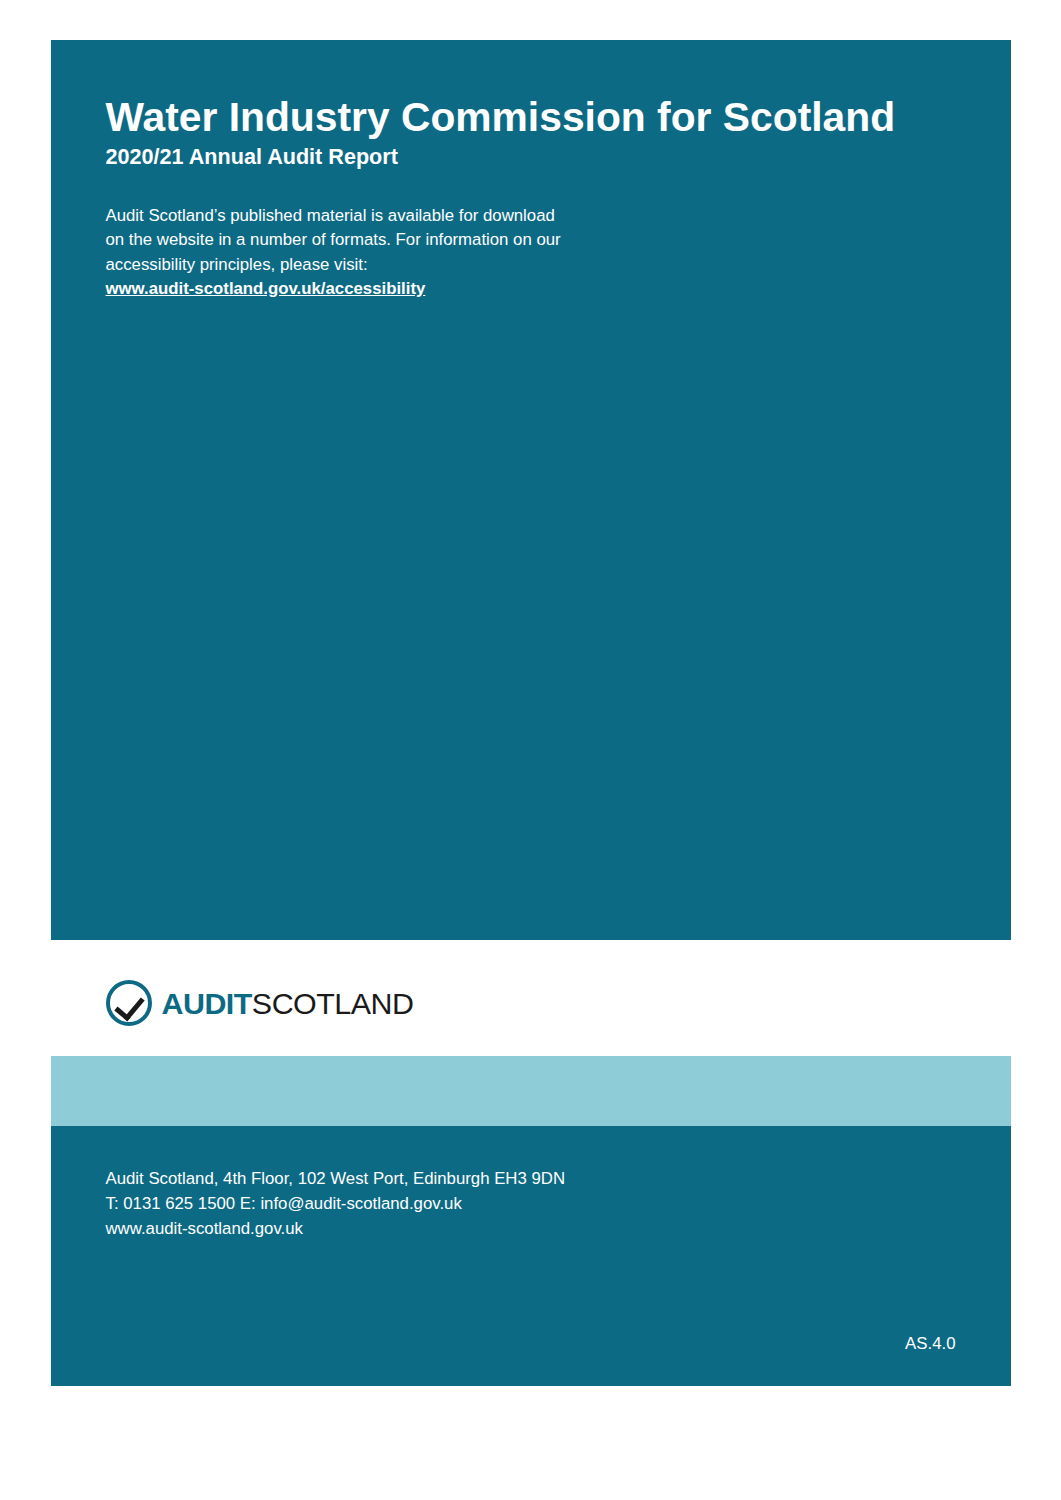Water Industry Commission for Scotland
2020/21 Annual Audit Report
Audit Scotland’s published material is available for download
on the website in a number of formats. For information on our
accessibility principles, please visit:
www.audit-scotland.gov.uk/accessibility
AUDITSCOTLAND
Audit Scotland, 4th Floor, 102 West Port, Edinburgh EH3 9DN
T: 0131 625 1500 E: info@audit-scotland.gov.uk
www.audit-scotland.gov.uk
AS.4.0